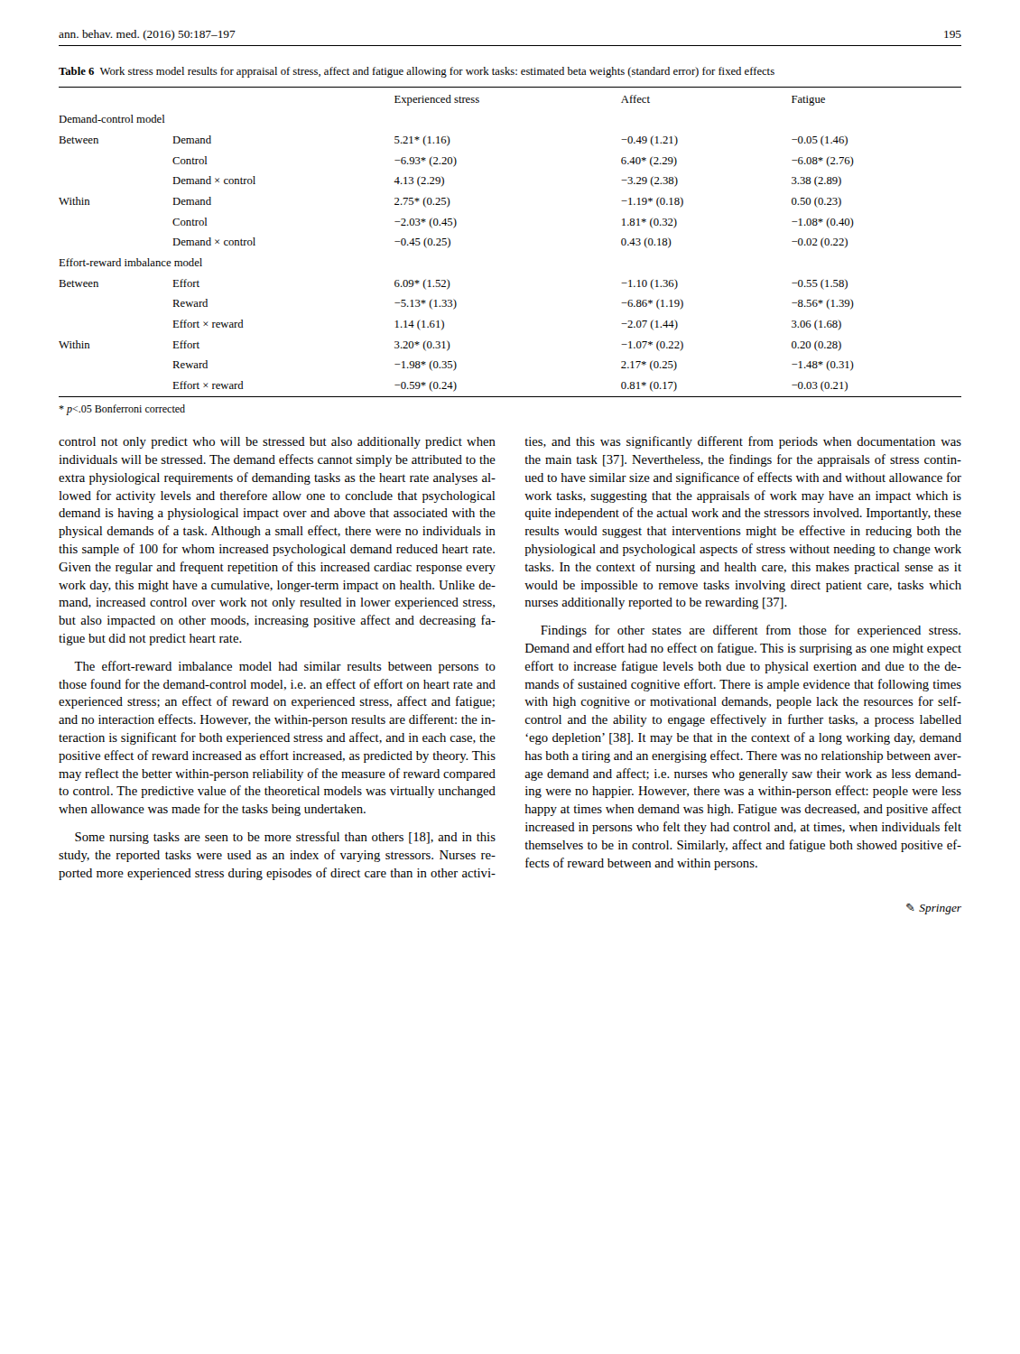ann. behav. med. (2016) 50:187–197 195
Table 6 Work stress model results for appraisal of stress, affect and fatigue allowing for work tasks: estimated beta weights (standard error) for fixed effects
| | | Experienced stress | Affect | Fatigue |
| --- | --- | --- | --- | --- |
| Demand-control model |
| Between | Demand | 5.21* (1.16) | −0.49 (1.21) | −0.05 (1.46) |
| | Control | −6.93* (2.20) | 6.40* (2.29) | −6.08* (2.76) |
| | Demand × control | 4.13 (2.29) | −3.29 (2.38) | 3.38 (2.89) |
| Within | Demand | 2.75* (0.25) | −1.19* (0.18) | 0.50 (0.23) |
| | Control | −2.03* (0.45) | 1.81* (0.32) | −1.08* (0.40) |
| | Demand × control | −0.45 (0.25) | 0.43 (0.18) | −0.02 (0.22) |
| Effort-reward imbalance model |
| Between | Effort | 6.09* (1.52) | −1.10 (1.36) | −0.55 (1.58) |
| | Reward | −5.13* (1.33) | −6.86* (1.19) | −8.56* (1.39) |
| | Effort × reward | 1.14 (1.61) | −2.07 (1.44) | 3.06 (1.68) |
| Within | Effort | 3.20* (0.31) | −1.07* (0.22) | 0.20 (0.28) |
| | Reward | −1.98* (0.35) | 2.17* (0.25) | −1.48* (0.31) |
| | Effort × reward | −0.59* (0.24) | 0.81* (0.17) | −0.03 (0.21) |
* p<.05 Bonferroni corrected
control not only predict who will be stressed but also additionally predict when individuals will be stressed. The demand effects cannot simply be attributed to the extra physiological requirements of demanding tasks as the heart rate analyses allowed for activity levels and therefore allow one to conclude that psychological demand is having a physiological impact over and above that associated with the physical demands of a task. Although a small effect, there were no individuals in this sample of 100 for whom increased psychological demand reduced heart rate. Given the regular and frequent repetition of this increased cardiac response every work day, this might have a cumulative, longer-term impact on health. Unlike demand, increased control over work not only resulted in lower experienced stress, but also impacted on other moods, increasing positive affect and decreasing fatigue but did not predict heart rate.
The effort-reward imbalance model had similar results between persons to those found for the demand-control model, i.e. an effect of effort on heart rate and experienced stress; an effect of reward on experienced stress, affect and fatigue; and no interaction effects. However, the within-person results are different: the interaction is significant for both experienced stress and affect, and in each case, the positive effect of reward increased as effort increased, as predicted by theory. This may reflect the better within-person reliability of the measure of reward compared to control. The predictive value of the theoretical models was virtually unchanged when allowance was made for the tasks being undertaken.
Some nursing tasks are seen to be more stressful than others [18], and in this study, the reported tasks were used as an index of varying stressors. Nurses reported more experienced stress during episodes of direct care than in other activities, and this was significantly different from periods when documentation was the main task [37]. Nevertheless, the findings for the appraisals of stress continued to have similar size and significance of effects with and without allowance for work tasks, suggesting that the appraisals of work may have an impact which is quite independent of the actual work and the stressors involved. Importantly, these results would suggest that interventions might be effective in reducing both the physiological and psychological aspects of stress without needing to change work tasks. In the context of nursing and health care, this makes practical sense as it would be impossible to remove tasks involving direct patient care, tasks which nurses additionally reported to be rewarding [37].
Findings for other states are different from those for experienced stress. Demand and effort had no effect on fatigue. This is surprising as one might expect effort to increase fatigue levels both due to physical exertion and due to the demands of sustained cognitive effort. There is ample evidence that following times with high cognitive or motivational demands, people lack the resources for self-control and the ability to engage effectively in further tasks, a process labelled ‘ego depletion’ [38]. It may be that in the context of a long working day, demand has both a tiring and an energising effect. There was no relationship between average demand and affect; i.e. nurses who generally saw their work as less demanding were no happier. However, there was a within-person effect: people were less happy at times when demand was high. Fatigue was decreased, and positive affect increased in persons who felt they had control and, at times, when individuals felt themselves to be in control. Similarly, affect and fatigue both showed positive effects of reward between and within persons.
✎Springer